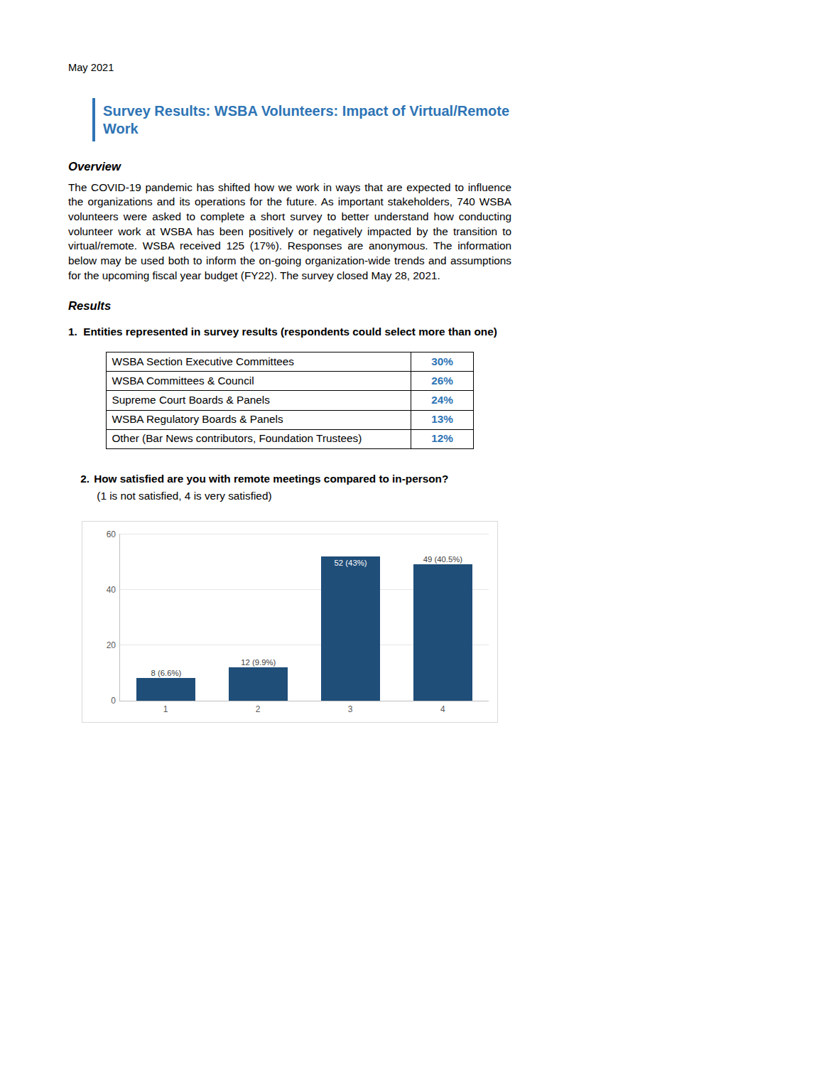May 2021
Survey Results: WSBA Volunteers: Impact of Virtual/Remote Work
Overview
The COVID-19 pandemic has shifted how we work in ways that are expected to influence the organizations and its operations for the future. As important stakeholders, 740 WSBA volunteers were asked to complete a short survey to better understand how conducting volunteer work at WSBA has been positively or negatively impacted by the transition to virtual/remote. WSBA received 125 (17%). Responses are anonymous. The information below may be used both to inform the on-going organization-wide trends and assumptions for the upcoming fiscal year budget (FY22). The survey closed May 28, 2021.
Results
1. Entities represented in survey results (respondents could select more than one)
| WSBA Section Executive Committees | 30% |
| WSBA Committees & Council | 26% |
| Supreme Court Boards & Panels | 24% |
| WSBA Regulatory Boards & Panels | 13% |
| Other (Bar News contributors, Foundation Trustees) | 12% |
2. How satisfied are you with remote meetings compared to in-person?
(1 is not satisfied, 4 is very satisfied)
60
40
20
0
8 (6.6%)
12 (9.9%)
52 (43%)
49 (40.5%)
1234